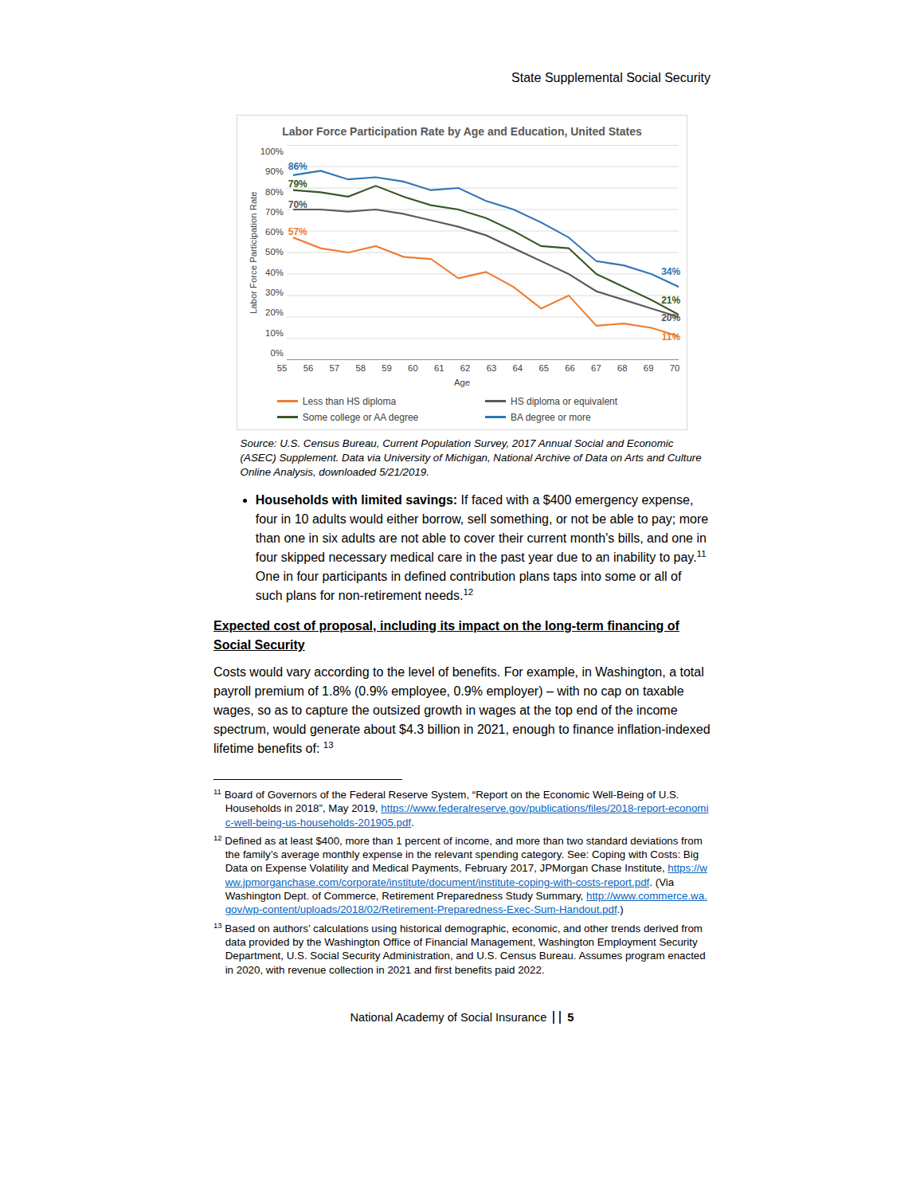State Supplemental Social Security
Labor Force Participation Rate by Age and Education, United States
Labor Force Participation Rate
100% 90% 80% 70% 60% 50% 40% 30% 20% 10% 0%
86%
79%
70%
57%
34%
21%
20%
11%
55565758596061626364656667686970
Age
Less than HS diploma
HS diploma or equivalent
Some college or AA degree
BA degree or more
Source: U.S. Census Bureau, Current Population Survey, 2017 Annual Social and Economic (ASEC) Supplement. Data via University of Michigan, National Archive of Data on Arts and Culture Online Analysis, downloaded 5/21/2019.
Households with limited savings: If faced with a $400 emergency expense, four in 10 adults would either borrow, sell something, or not be able to pay; more than one in six adults are not able to cover their current month's bills, and one in four skipped necessary medical care in the past year due to an inability to pay.11 One in four participants in defined contribution plans taps into some or all of such plans for non-retirement needs.12
Expected cost of proposal, including its impact on the long-term financing of Social Security
Costs would vary according to the level of benefits. For example, in Washington, a total payroll premium of 1.8% (0.9% employee, 0.9% employer) – with no cap on taxable wages, so as to capture the outsized growth in wages at the top end of the income spectrum, would generate about $4.3 billion in 2021, enough to finance inflation-indexed lifetime benefits of: 13
11 Board of Governors of the Federal Reserve System, “Report on the Economic Well-Being of U.S. Households in 2018”, May 2019, https://www.federalreserve.gov/publications/files/2018-report-economic-well-being-us-households-201905.pdf.
12 Defined as at least $400, more than 1 percent of income, and more than two standard deviations from the family’s average monthly expense in the relevant spending category. See: Coping with Costs: Big Data on Expense Volatility and Medical Payments, February 2017, JPMorgan Chase Institute, https://www.jpmorganchase.com/corporate/institute/document/institute-coping-with-costs-report.pdf. (Via Washington Dept. of Commerce, Retirement Preparedness Study Summary, http://www.commerce.wa.gov/wp-content/uploads/2018/02/Retirement-Preparedness-Exec-Sum-Handout.pdf.)
13 Based on authors’ calculations using historical demographic, economic, and other trends derived from data provided by the Washington Office of Financial Management, Washington Employment Security Department, U.S. Social Security Administration, and U.S. Census Bureau. Assumes program enacted in 2020, with revenue collection in 2021 and first benefits paid 2022.
National Academy of Social Insurance 5